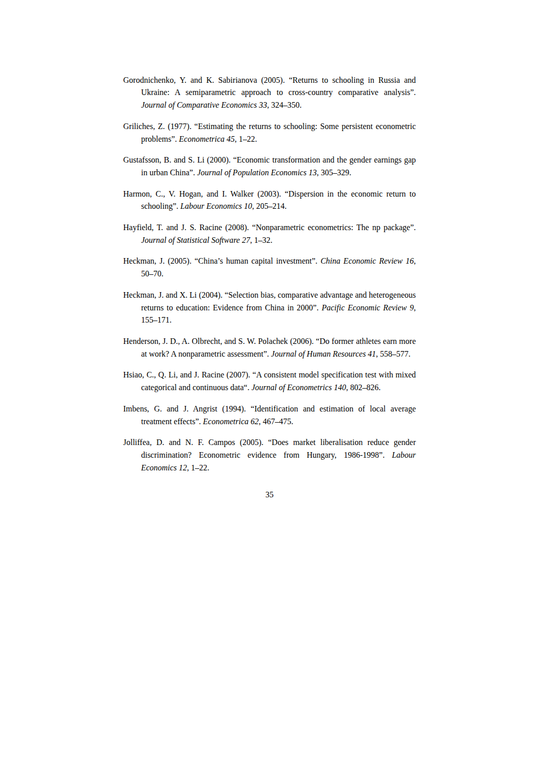Gorodnichenko, Y. and K. Sabirianova (2005). “Returns to schooling in Russia and Ukraine: A semiparametric approach to cross-country comparative analysis”. Journal of Comparative Economics 33, 324–350.
Griliches, Z. (1977). “Estimating the returns to schooling: Some persistent econometric problems”. Econometrica 45, 1–22.
Gustafsson, B. and S. Li (2000). “Economic transformation and the gender earnings gap in urban China”. Journal of Population Economics 13, 305–329.
Harmon, C., V. Hogan, and I. Walker (2003). “Dispersion in the economic return to schooling”. Labour Economics 10, 205–214.
Hayfield, T. and J. S. Racine (2008). “Nonparametric econometrics: The np package”. Journal of Statistical Software 27, 1–32.
Heckman, J. (2005). “China’s human capital investment”. China Economic Review 16, 50–70.
Heckman, J. and X. Li (2004). “Selection bias, comparative advantage and heterogeneous returns to education: Evidence from China in 2000”. Pacific Economic Review 9, 155–171.
Henderson, J. D., A. Olbrecht, and S. W. Polachek (2006). “Do former athletes earn more at work? A nonparametric assessment”. Journal of Human Resources 41, 558–577.
Hsiao, C., Q. Li, and J. Racine (2007). “A consistent model specification test with mixed categorical and continuous data“. Journal of Econometrics 140, 802–826.
Imbens, G. and J. Angrist (1994). “Identification and estimation of local average treatment effects”. Econometrica 62, 467–475.
Jolliffea, D. and N. F. Campos (2005). “Does market liberalisation reduce gender discrimination? Econometric evidence from Hungary, 1986-1998”. Labour Economics 12, 1–22.
35